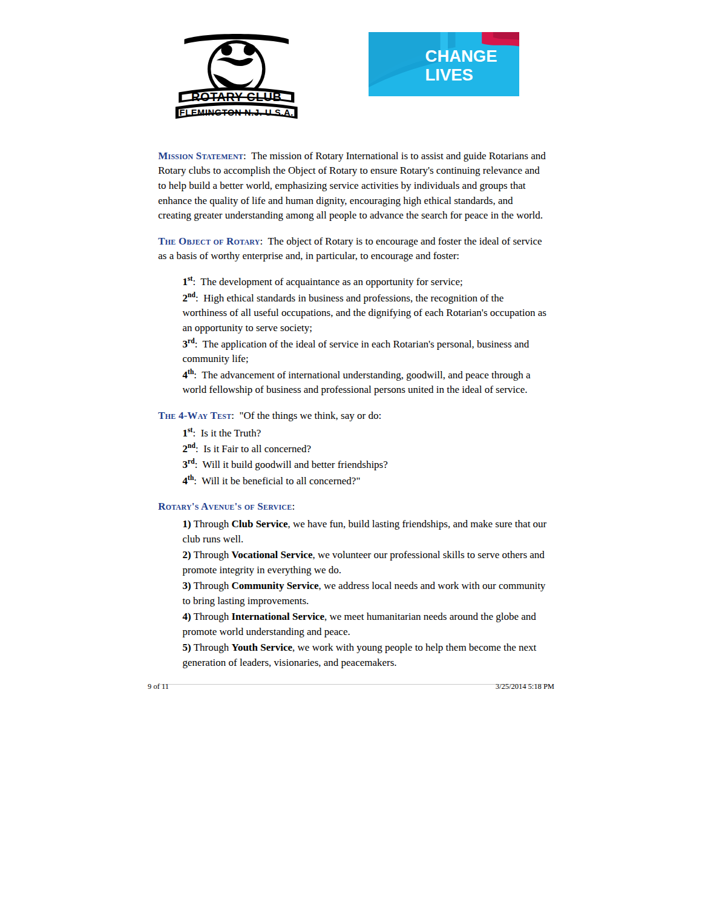ROTARY CLUB FLEMINGTON N.J. U.S.A.
CHANGE LIVES
Mission Statement: The mission of Rotary International is to assist and guide Rotarians and Rotary clubs to accomplish the Object of Rotary to ensure Rotary's continuing relevance and to help build a better world, emphasizing service activities by individuals and groups that enhance the quality of life and human dignity, encouraging high ethical standards, and creating greater understanding among all people to advance the search for peace in the world.
The Object of Rotary: The object of Rotary is to encourage and foster the ideal of service as a basis of worthy enterprise and, in particular, to encourage and foster:
1st: The development of acquaintance as an opportunity for service;
2nd: High ethical standards in business and professions, the recognition of the worthiness of all useful occupations, and the dignifying of each Rotarian's occupation as an opportunity to serve society;
3rd: The application of the ideal of service in each Rotarian's personal, business and community life;
4th: The advancement of international understanding, goodwill, and peace through a world fellowship of business and professional persons united in the ideal of service.
The 4-Way Test: "Of the things we think, say or do:
1st: Is it the Truth?
2nd: Is it Fair to all concerned?
3rd: Will it build goodwill and better friendships?
4th: Will it be beneficial to all concerned?"
Rotary's Avenue's of Service:
1) Through Club Service, we have fun, build lasting friendships, and make sure that our club runs well.
2) Through Vocational Service, we volunteer our professional skills to serve others and promote integrity in everything we do.
3) Through Community Service, we address local needs and work with our community to bring lasting improvements.
4) Through International Service, we meet humanitarian needs around the globe and promote world understanding and peace.
5) Through Youth Service, we work with young people to help them become the next generation of leaders, visionaries, and peacemakers.
9 of 11 3/25/2014 5:18 PM